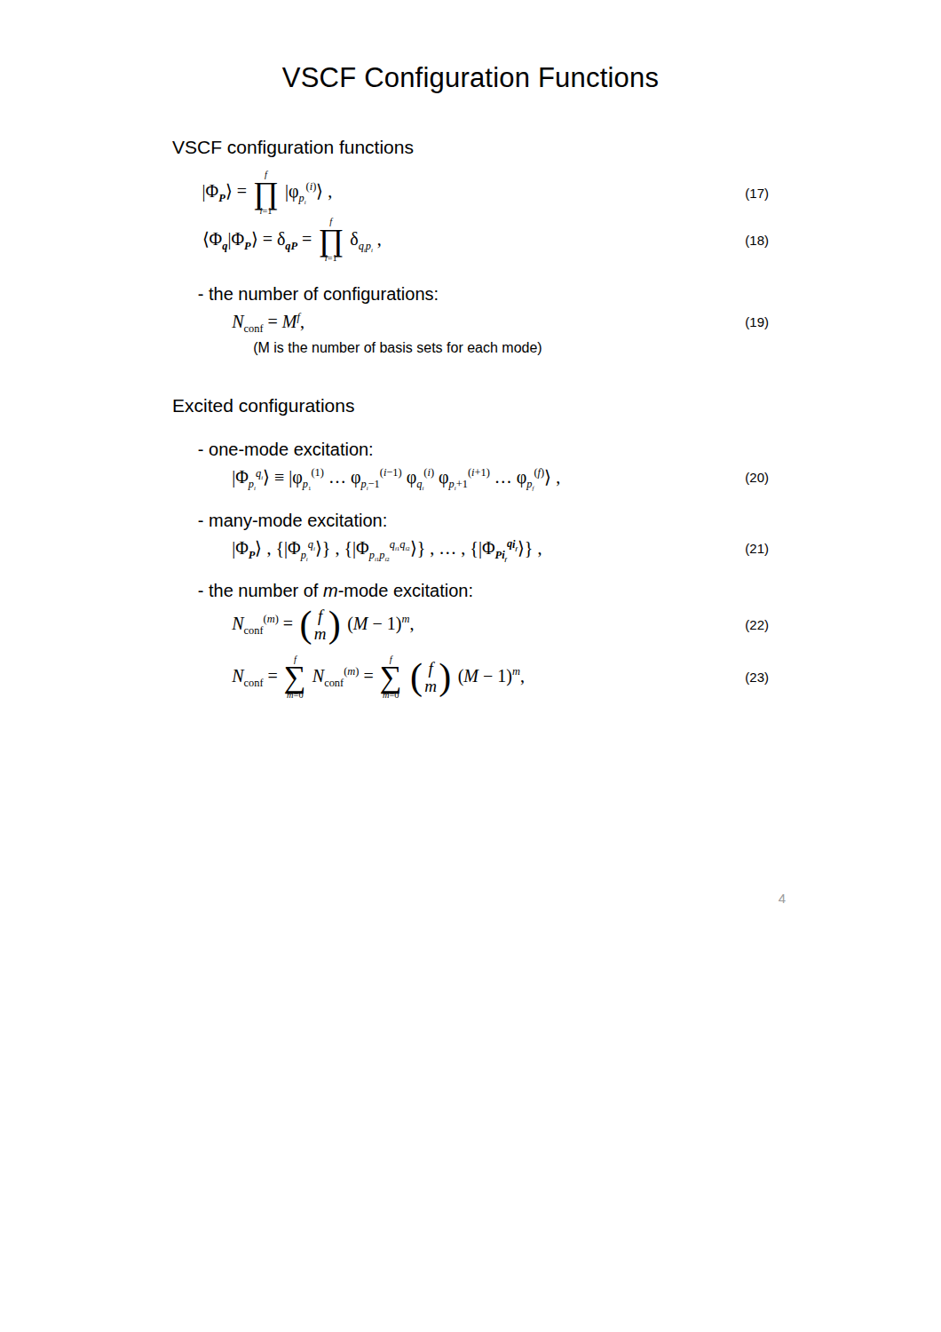VSCF Configuration Functions
VSCF configuration functions
|ΦP⟩ = f∏i=1 |φpi(i)⟩ ,
(17)
⟨Φq|ΦP⟩ = δqP = f∏i=1 δqipi ,
(18)
- the number of configurations:
Nconf = Mf,
(19)
(M is the number of basis sets for each mode)
Excited configurations
- one-mode excitation:
|Φpiqi⟩ ≡ |φp1(1) … φpi−1(i−1) φqi(i) φpi+1(i+1) … φpf(f)⟩ ,
(20)
- many-mode excitation:
|ΦP⟩ , {|Φpiqi⟩} , {|Φpi1pi2qi1qi2⟩} , … , {|ΦPifqif⟩} ,
(21)
- the number of m-mode excitation:
Nconf(m) = (fm) (M − 1)m,
(22)
Nconf = f∑m=0 Nconf(m) = f∑m=0 (fm) (M − 1)m,
(23)
4